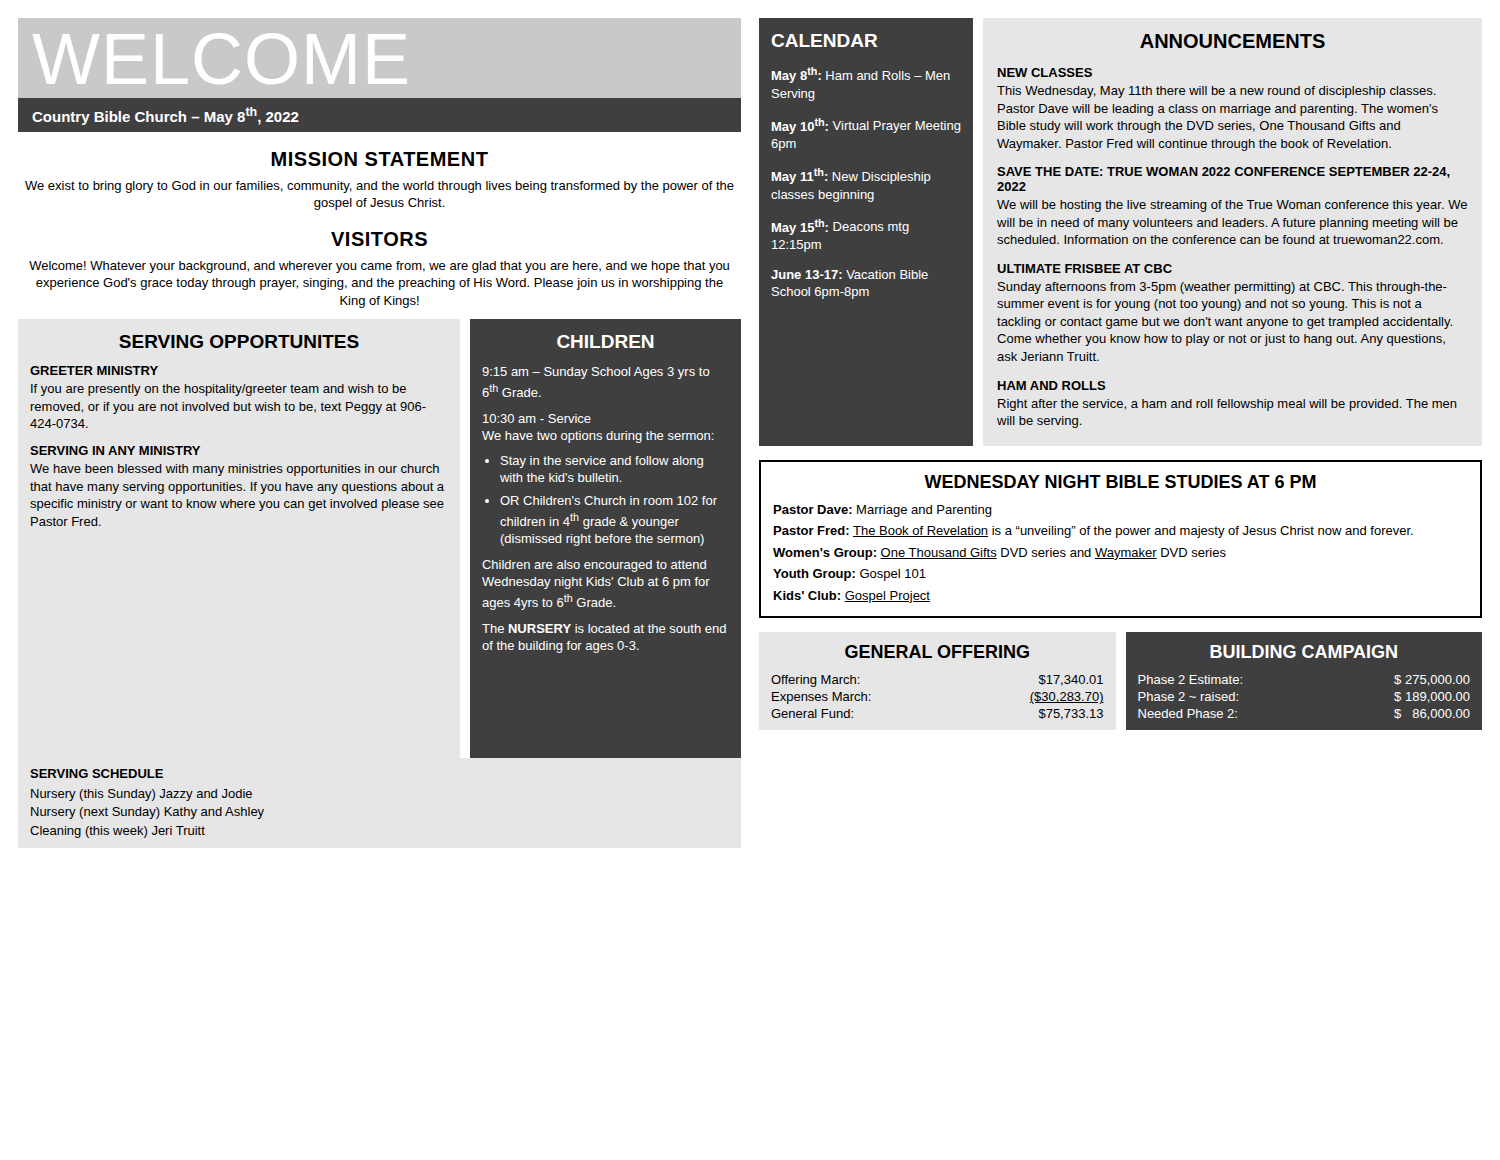WELCOME
Country Bible Church – May 8th, 2022
MISSION STATEMENT
We exist to bring glory to God in our families, community, and the world through lives being transformed by the power of the gospel of Jesus Christ.
VISITORS
Welcome! Whatever your background, and wherever you came from, we are glad that you are here, and we hope that you experience God's grace today through prayer, singing, and the preaching of His Word. Please join us in worshipping the King of Kings!
SERVING OPPORTUNITES
Greeter Ministry
If you are presently on the hospitality/greeter team and wish to be removed, or if you are not involved but wish to be, text Peggy at 906-424-0734.
Serving in any Ministry
We have been blessed with many ministries opportunities in our church that have many serving opportunities. If you have any questions about a specific ministry or want to know where you can get involved please see Pastor Fred.
CHILDREN
9:15 am – Sunday School Ages 3 yrs to 6th Grade.
10:30 am - Service
We have two options during the sermon:
Stay in the service and follow along with the kid's bulletin.
OR Children's Church in room 102 for children in 4th grade & younger (dismissed right before the sermon)
Children are also encouraged to attend Wednesday night Kids' Club at 6 pm for ages 4yrs to 6th Grade.
The NURSERY is located at the south end of the building for ages 0-3.
Serving Schedule
Nursery (this Sunday) Jazzy and Jodie
Nursery (next Sunday) Kathy and Ashley
Cleaning (this week) Jeri Truitt
CALENDAR
May 8th: Ham and Rolls – Men Serving
May 10th: Virtual Prayer Meeting 6pm
May 11th: New Discipleship classes beginning
May 15th: Deacons mtg 12:15pm
June 13-17: Vacation Bible School 6pm-8pm
ANNOUNCEMENTS
New Classes
This Wednesday, May 11th there will be a new round of discipleship classes. Pastor Dave will be leading a class on marriage and parenting. The women's Bible study will work through the DVD series, One Thousand Gifts and Waymaker. Pastor Fred will continue through the book of Revelation.
Save the Date: True Woman 2022 Conference September 22-24, 2022
We will be hosting the live streaming of the True Woman conference this year. We will be in need of many volunteers and leaders. A future planning meeting will be scheduled. Information on the conference can be found at truewoman22.com.
Ultimate Frisbee at CBC
Sunday afternoons from 3-5pm (weather permitting) at CBC. This through-the-summer event is for young (not too young) and not so young. This is not a tackling or contact game but we don't want anyone to get trampled accidentally. Come whether you know how to play or not or just to hang out. Any questions, ask Jeriann Truitt.
Ham and Rolls
Right after the service, a ham and roll fellowship meal will be provided. The men will be serving.
WEDNESDAY NIGHT BIBLE STUDIES AT 6 PM
Pastor Dave: Marriage and Parenting
Pastor Fred: The Book of Revelation is a “unveiling” of the power and majesty of Jesus Christ now and forever.
Women's Group: One Thousand Gifts DVD series and Waymaker DVD series
Youth Group: Gospel 101
Kids' Club: Gospel Project
GENERAL OFFERING
| Offering March: | $17,340.01 |
| Expenses March: | ($30,283.70) |
| General Fund: | $75,733.13 |
BUILDING CAMPAIGN
| Phase 2 Estimate: | $ 275,000.00 |
| Phase 2 ~ raised: | $ 189,000.00 |
| Needed Phase 2: | $ 86,000.00 |